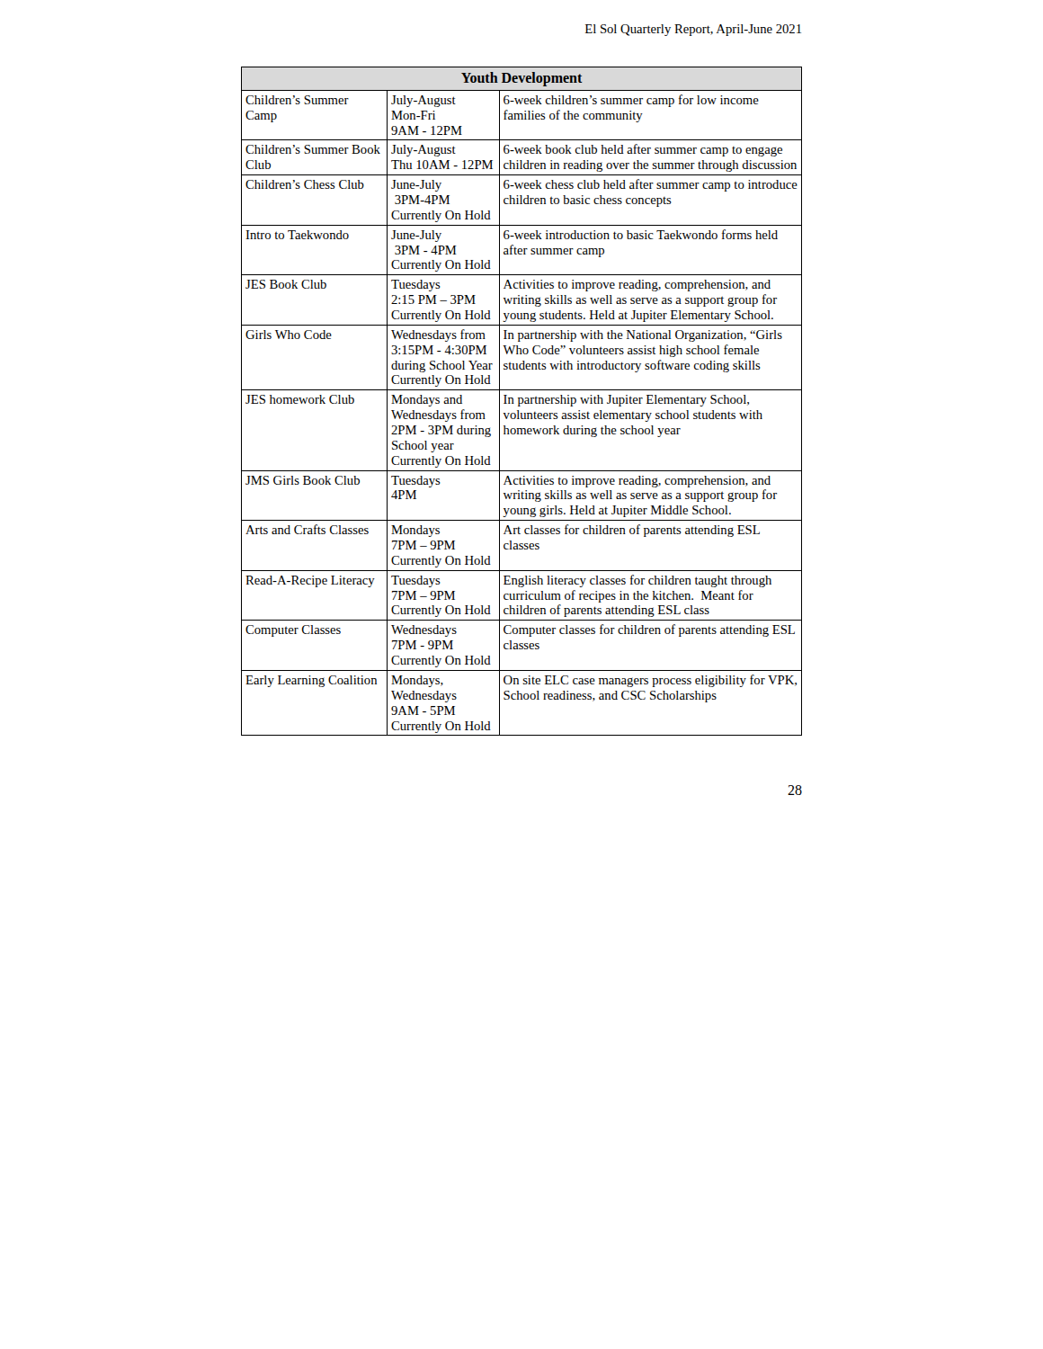El Sol Quarterly Report, April-June 2021
Youth Development
| Children’s Summer Camp | July-August Mon-Fri 9AM - 12PM | 6-week children’s summer camp for low income families of the community |
| Children’s Summer Book Club | July-August Thu 10AM - 12PM | 6-week book club held after summer camp to engage children in reading over the summer through discussion |
| Children’s Chess Club | June-July 3PM-4PM Currently On Hold | 6-week chess club held after summer camp to introduce children to basic chess concepts |
| Intro to Taekwondo | June-July 3PM - 4PM Currently On Hold | 6-week introduction to basic Taekwondo forms held after summer camp |
| JES Book Club | Tuesdays 2:15 PM – 3PM Currently On Hold | Activities to improve reading, comprehension, and writing skills as well as serve as a support group for young students. Held at Jupiter Elementary School. |
| Girls Who Code | Wednesdays from 3:15PM - 4:30PM during School Year Currently On Hold | In partnership with the National Organization, “Girls Who Code” volunteers assist high school female students with introductory software coding skills |
| JES homework Club | Mondays and Wednesdays from 2PM - 3PM during School year Currently On Hold | In partnership with Jupiter Elementary School, volunteers assist elementary school students with homework during the school year |
| JMS Girls Book Club | Tuesdays 4PM | Activities to improve reading, comprehension, and writing skills as well as serve as a support group for young girls. Held at Jupiter Middle School. |
| Arts and Crafts Classes | Mondays 7PM – 9PM Currently On Hold | Art classes for children of parents attending ESL classes |
| Read-A-Recipe Literacy | Tuesdays 7PM – 9PM Currently On Hold | English literacy classes for children taught through curriculum of recipes in the kitchen. Meant for children of parents attending ESL class |
| Computer Classes | Wednesdays 7PM - 9PM Currently On Hold | Computer classes for children of parents attending ESL classes |
| Early Learning Coalition | Mondays, Wednesdays 9AM - 5PM Currently On Hold | On site ELC case managers process eligibility for VPK, School readiness, and CSC Scholarships |
28